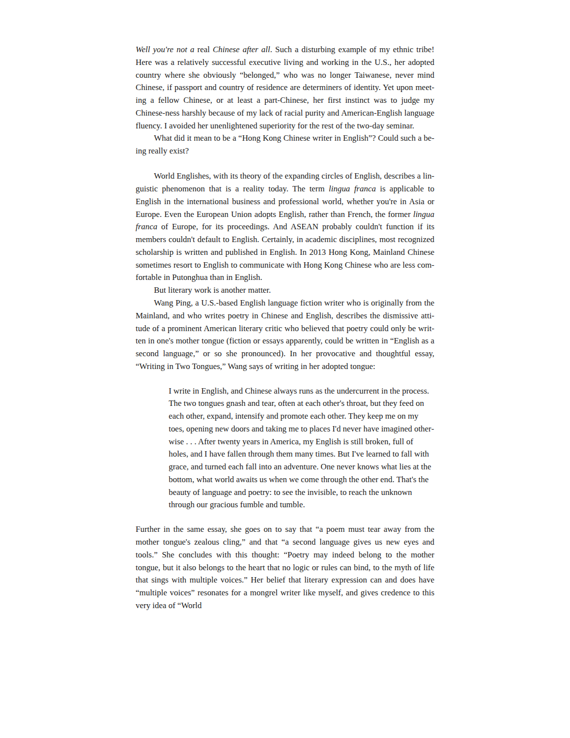Well you're not a real Chinese after all. Such a disturbing example of my ethnic tribe! Here was a relatively successful executive living and working in the U.S., her adopted country where she obviously “belonged,” who was no longer Taiwanese, never mind Chinese, if passport and country of residence are determiners of identity. Yet upon meeting a fellow Chinese, or at least a part-Chinese, her first instinct was to judge my Chinese-ness harshly because of my lack of racial purity and American-English language fluency. I avoided her unenlightened superiority for the rest of the two-day seminar.
What did it mean to be a “Hong Kong Chinese writer in English”? Could such a being really exist?
World Englishes, with its theory of the expanding circles of English, describes a linguistic phenomenon that is a reality today. The term lingua franca is applicable to English in the international business and professional world, whether you're in Asia or Europe. Even the European Union adopts English, rather than French, the former lingua franca of Europe, for its proceedings. And ASEAN probably couldn't function if its members couldn't default to English. Certainly, in academic disciplines, most recognized scholarship is written and published in English. In 2013 Hong Kong, Mainland Chinese sometimes resort to English to communicate with Hong Kong Chinese who are less comfortable in Putonghua than in English.
But literary work is another matter.
Wang Ping, a U.S.-based English language fiction writer who is originally from the Mainland, and who writes poetry in Chinese and English, describes the dismissive attitude of a prominent American literary critic who believed that poetry could only be written in one's mother tongue (fiction or essays apparently, could be written in “English as a second language,” or so she pronounced). In her provocative and thoughtful essay, “Writing in Two Tongues,” Wang says of writing in her adopted tongue:
I write in English, and Chinese always runs as the undercurrent in the process. The two tongues gnash and tear, often at each other's throat, but they feed on each other, expand, intensify and promote each other. They keep me on my toes, opening new doors and taking me to places I'd never have imagined otherwise . . . After twenty years in America, my English is still broken, full of holes, and I have fallen through them many times. But I've learned to fall with grace, and turned each fall into an adventure. One never knows what lies at the bottom, what world awaits us when we come through the other end. That's the beauty of language and poetry: to see the invisible, to reach the unknown through our gracious fumble and tumble.
Further in the same essay, she goes on to say that “a poem must tear away from the mother tongue's zealous cling,” and that “a second language gives us new eyes and tools.” She concludes with this thought: “Poetry may indeed belong to the mother tongue, but it also belongs to the heart that no logic or rules can bind, to the myth of life that sings with multiple voices.” Her belief that literary expression can and does have “multiple voices” resonates for a mongrel writer like myself, and gives credence to this very idea of “World